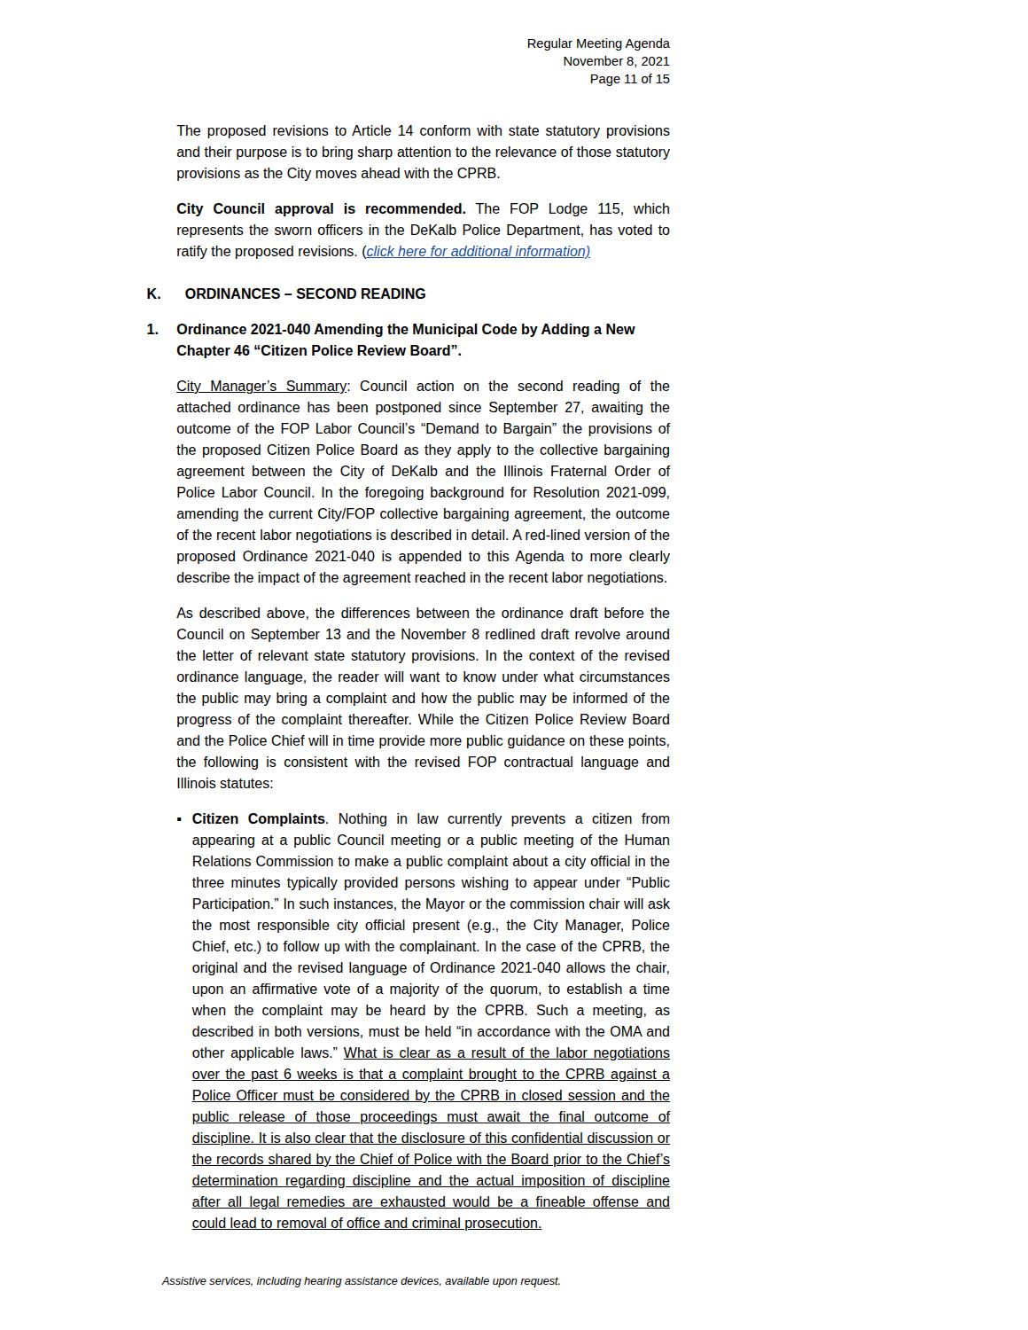Regular Meeting Agenda
November 8, 2021
Page 11 of 15
The proposed revisions to Article 14 conform with state statutory provisions and their purpose is to bring sharp attention to the relevance of those statutory provisions as the City moves ahead with the CPRB.
City Council approval is recommended. The FOP Lodge 115, which represents the sworn officers in the DeKalb Police Department, has voted to ratify the proposed revisions. (click here for additional information)
K. ORDINANCES – SECOND READING
1.
Ordinance 2021-040 Amending the Municipal Code by Adding a New Chapter 46 “Citizen Police Review Board”.
City Manager’s Summary: Council action on the second reading of the attached ordinance has been postponed since September 27, awaiting the outcome of the FOP Labor Council’s “Demand to Bargain” the provisions of the proposed Citizen Police Board as they apply to the collective bargaining agreement between the City of DeKalb and the Illinois Fraternal Order of Police Labor Council. In the foregoing background for Resolution 2021-099, amending the current City/FOP collective bargaining agreement, the outcome of the recent labor negotiations is described in detail. A red-lined version of the proposed Ordinance 2021-040 is appended to this Agenda to more clearly describe the impact of the agreement reached in the recent labor negotiations.
As described above, the differences between the ordinance draft before the Council on September 13 and the November 8 redlined draft revolve around the letter of relevant state statutory provisions. In the context of the revised ordinance language, the reader will want to know under what circumstances the public may bring a complaint and how the public may be informed of the progress of the complaint thereafter. While the Citizen Police Review Board and the Police Chief will in time provide more public guidance on these points, the following is consistent with the revised FOP contractual language and Illinois statutes:
Citizen Complaints. Nothing in law currently prevents a citizen from appearing at a public Council meeting or a public meeting of the Human Relations Commission to make a public complaint about a city official in the three minutes typically provided persons wishing to appear under “Public Participation.” In such instances, the Mayor or the commission chair will ask the most responsible city official present (e.g., the City Manager, Police Chief, etc.) to follow up with the complainant. In the case of the CPRB, the original and the revised language of Ordinance 2021-040 allows the chair, upon an affirmative vote of a majority of the quorum, to establish a time when the complaint may be heard by the CPRB. Such a meeting, as described in both versions, must be held “in accordance with the OMA and other applicable laws.” What is clear as a result of the labor negotiations over the past 6 weeks is that a complaint brought to the CPRB against a Police Officer must be considered by the CPRB in closed session and the public release of those proceedings must await the final outcome of discipline. It is also clear that the disclosure of this confidential discussion or the records shared by the Chief of Police with the Board prior to the Chief’s determination regarding discipline and the actual imposition of discipline after all legal remedies are exhausted would be a fineable offense and could lead to removal of office and criminal prosecution.
Assistive services, including hearing assistance devices, available upon request.